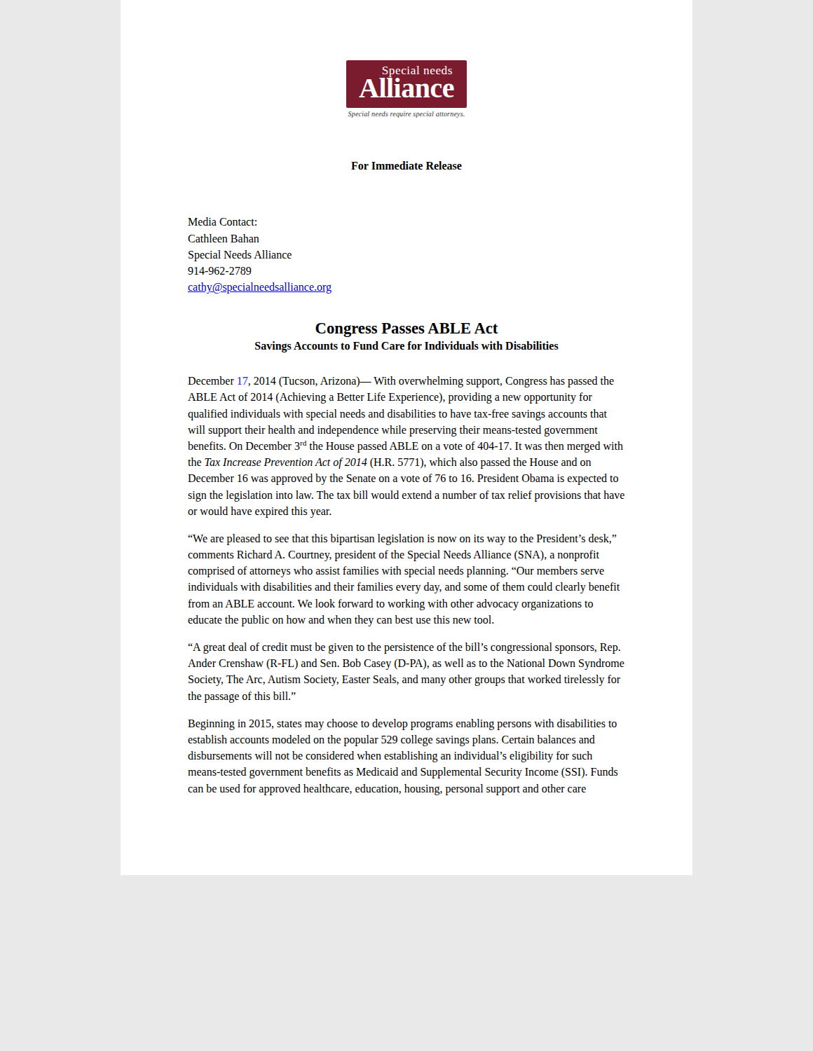Special needs Alliance Special needs require special attorneys.
For Immediate Release
Media Contact:
Cathleen Bahan
Special Needs Alliance
914-962-2789
cathy@specialneedsalliance.org
Congress Passes ABLE Act
Savings Accounts to Fund Care for Individuals with Disabilities
December 17, 2014 (Tucson, Arizona)— With overwhelming support, Congress has passed the ABLE Act of 2014 (Achieving a Better Life Experience), providing a new opportunity for qualified individuals with special needs and disabilities to have tax-free savings accounts that will support their health and independence while preserving their means-tested government benefits. On December 3rd the House passed ABLE on a vote of 404-17. It was then merged with the Tax Increase Prevention Act of 2014 (H.R. 5771), which also passed the House and on December 16 was approved by the Senate on a vote of 76 to 16. President Obama is expected to sign the legislation into law. The tax bill would extend a number of tax relief provisions that have or would have expired this year.
“We are pleased to see that this bipartisan legislation is now on its way to the President’s desk,” comments Richard A. Courtney, president of the Special Needs Alliance (SNA), a nonprofit comprised of attorneys who assist families with special needs planning. “Our members serve individuals with disabilities and their families every day, and some of them could clearly benefit from an ABLE account. We look forward to working with other advocacy organizations to educate the public on how and when they can best use this new tool.
“A great deal of credit must be given to the persistence of the bill’s congressional sponsors, Rep. Ander Crenshaw (R-FL) and Sen. Bob Casey (D-PA), as well as to the National Down Syndrome Society, The Arc, Autism Society, Easter Seals, and many other groups that worked tirelessly for the passage of this bill.”
Beginning in 2015, states may choose to develop programs enabling persons with disabilities to establish accounts modeled on the popular 529 college savings plans. Certain balances and disbursements will not be considered when establishing an individual’s eligibility for such means-tested government benefits as Medicaid and Supplemental Security Income (SSI). Funds can be used for approved healthcare, education, housing, personal support and other care